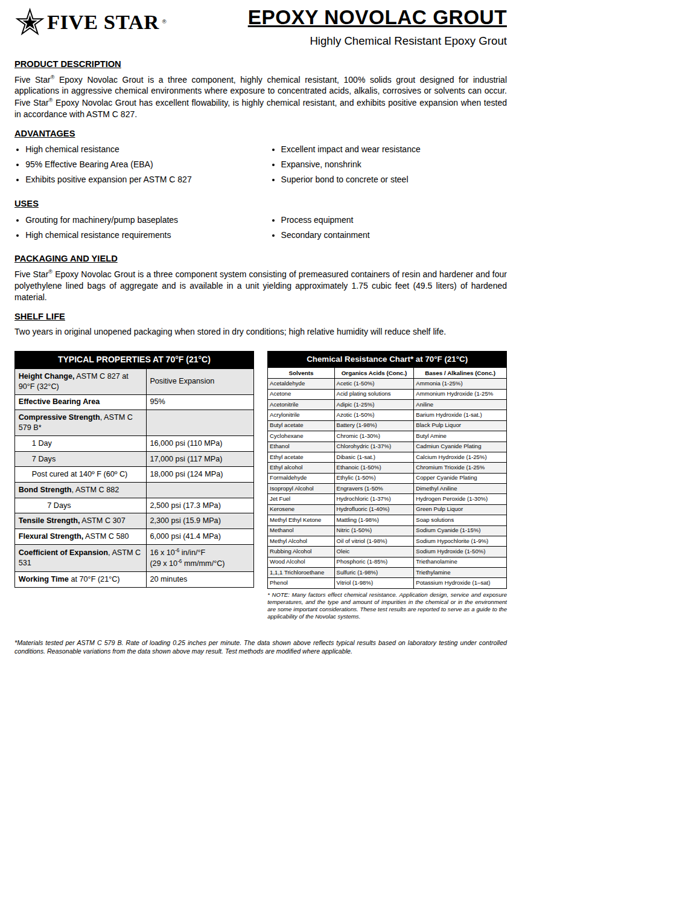✭ FIVE STAR®
EPOXY NOVOLAC GROUT
Highly Chemical Resistant Epoxy Grout
PRODUCT DESCRIPTION
Five Star® Epoxy Novolac Grout is a three component, highly chemical resistant, 100% solids grout designed for industrial applications in aggressive chemical environments where exposure to concentrated acids, alkalis, corrosives or solvents can occur. Five Star® Epoxy Novolac Grout has excellent flowability, is highly chemical resistant, and exhibits positive expansion when tested in accordance with ASTM C 827.
ADVANTAGES
High chemical resistance
95% Effective Bearing Area (EBA)
Exhibits positive expansion per ASTM C 827
Excellent impact and wear resistance
Expansive, nonshrink
Superior bond to concrete or steel
USES
Grouting for machinery/pump baseplates
High chemical resistance requirements
Process equipment
Secondary containment
PACKAGING AND YIELD
Five Star® Epoxy Novolac Grout is a three component system consisting of premeasured containers of resin and hardener and four polyethylene lined bags of aggregate and is available in a unit yielding approximately 1.75 cubic feet (49.5 liters) of hardened material.
SHELF LIFE
Two years in original unopened packaging when stored in dry conditions; high relative humidity will reduce shelf life.
TYPICAL PROPERTIES AT 70°F (21°C)
| Height Change, ASTM C 827 at 90°F (32°C) | Positive Expansion |
| Effective Bearing Area | 95% |
| Compressive Strength , ASTM C 579 B* | |
| 1 Day | 16,000 psi (110 MPa) |
| 7 Days | 17,000 psi (117 MPa) |
| Post cured at 140º F (60º C) | 18,000 psi (124 MPa) |
| Bond Strength , ASTM C 882 | |
| 7 Days | 2,500 psi (17.3 MPa) |
| Tensile Strength, ASTM C 307 | 2,300 psi (15.9 MPa) |
| Flexural Strength, ASTM C 580 | 6,000 psi (41.4 MPa) |
| Coefficient of Expansion , ASTM C 531 | 16 x 10 -6 in/in/°F (29 x 10 -6 mm/mm/°C) |
| Working Time at 70°F (21°C) | 20 minutes |
Chemical Resistance Chart* at 70°F (21°C)
| Solvents | Organics Acids (Conc.) | Bases / Alkalines (Conc.) |
| --- | --- | --- |
| Acetaldehyde | Acetic (1-50%) | Ammonia (1-25%) |
| Acetone | Acid plating solutions | Ammonium Hydroxide (1-25% |
| Acetonitrile | Adipic (1-25%) | Aniline |
| Acrylonitrile | Azotic (1-50%) | Barium Hydroxide (1-sat.) |
| Butyl acetate | Battery (1-98%) | Black Pulp Liquor |
| Cyclohexane | Chromic (1-30%) | Butyl Amine |
| Ethanol | Chlorohydric (1-37%) | Cadmiun Cyanide Plating |
| Ethyl acetate | Dibasic (1-sat.) | Calcium Hydroxide (1-25%) |
| Ethyl alcohol | Ethanoic (1-50%) | Chromium Trioxide (1-25% |
| Formaldehyde | Ethylic (1-50%) | Copper Cyanide Plating |
| Isopropyl Alcohol | Engravers (1-50% | Dimethyl Aniline |
| Jet Fuel | Hydrochloric (1-37%) | Hydrogen Peroxide (1-30%) |
| Kerosene | Hydrofluoric (1-40%) | Green Pulp Liquor |
| Methyl Ethyl Ketone | Mattling (1-98%) | Soap solutions |
| Methanol | Nitric (1-50%) | Sodium Cyanide (1-15%) |
| Methyl Alcohol | Oil of vitriol (1-98%) | Sodium Hypochlorite (1-9%) |
| Rubbing Alcohol | Oleic | Sodium Hydroxide (1-50%) |
| Wood Alcohol | Phosphoric (1-85%) | Triethanolamine |
| 1,1,1 Trichloroethane | Sulfuric (1-98%) | Triethylamine |
| Phenol | Vitriol (1-98%) | Potassium Hydroxide (1–sat) |
* NOTE: Many factors effect chemical resistance. Application design, service and exposure temperatures, and the type and amount of impurities in the chemical or in the environment are some important considerations. These test results are reported to serve as a guide to the applicability of the Novolac systems.
*Materials tested per ASTM C 579 B. Rate of loading 0.25 inches per minute. The data shown above reflects typical results based on laboratory testing under controlled conditions. Reasonable variations from the data shown above may result. Test methods are modified where applicable.